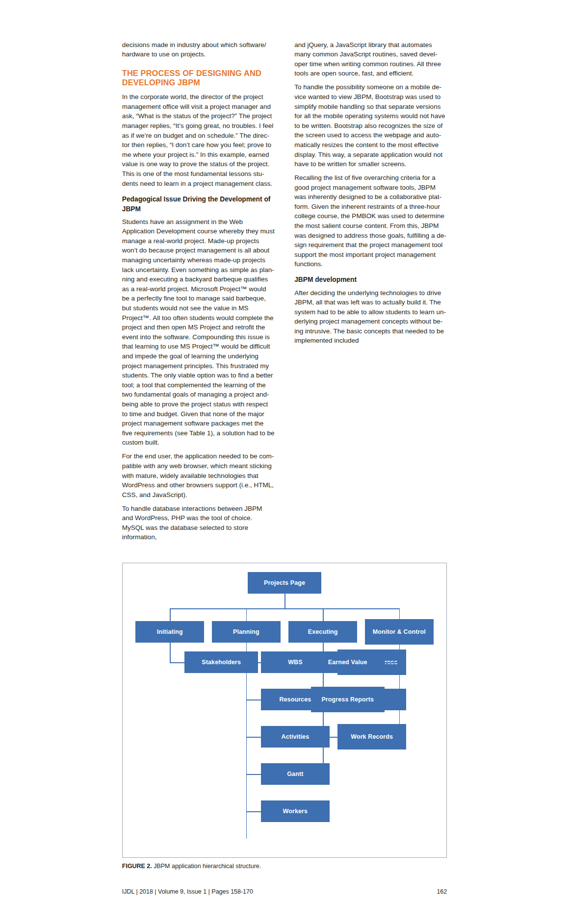decisions made in industry about which software/ hardware to use on projects.
The Process of Designing and Developing JBPM
In the corporate world, the director of the project management office will visit a project manager and ask, “What is the status of the project?” The project manager replies, “It’s going great, no troubles. I feel as if we’re on budget and on schedule.” The director then replies, “I don’t care how you feel; prove to me where your project is.” In this example, earned value is one way to prove the status of the project. This is one of the most fundamental lessons students need to learn in a project management class.
Pedagogical Issue Driving the Development of JBPM
Students have an assignment in the Web Application Development course whereby they must manage a real-world project. Made-up projects won’t do because project management is all about managing uncertainty whereas made-up projects lack uncertainty. Even something as simple as planning and executing a backyard barbeque qualifies as a real-world project. Microsoft Project™ would be a perfectly fine tool to manage said barbeque, but students would not see the value in MS Project™. All too often students would complete the project and then open MS Project and retrofit the event into the software. Compounding this issue is that learning to use MS Project™ would be difficult and impede the goal of learning the underlying project management principles. This frustrated my students. The only viable option was to find a better tool; a tool that complemented the learning of the two fundamental goals of managing a project and-being able to prove the project status with respect to time and budget. Given that none of the major project management software packages met the five requirements (see Table 1), a solution had to be custom built.
For the end user, the application needed to be compatible with any web browser, which meant sticking with mature, widely available technologies that WordPress and other browsers support (i.e., HTML, CSS, and JavaScript).
To handle database interactions between JBPM and WordPress, PHP was the tool of choice. MySQL was the database selected to store information,
and jQuery, a JavaScript library that automates many common JavaScript routines, saved developer time when writing common routines. All three tools are open source, fast, and efficient.
To handle the possibility someone on a mobile device wanted to view JBPM, Bootstrap was used to simplify mobile handling so that separate versions for all the mobile operating systems would not have to be written. Bootstrap also recognizes the size of the screen used to access the webpage and automatically resizes the content to the most effective display. This way, a separate application would not have to be written for smaller screens.
Recalling the list of five overarching criteria for a good project management software tools, JBPM was inherently designed to be a collaborative platform. Given the inherent restraints of a three-hour college course, the PMBOK was used to determine the most salient course content. From this, JBPM was designed to address those goals, fulfilling a design requirement that the project management tool support the most important project management functions.
JBPM development
After deciding the underlying technologies to drive JBPM, all that was left was to actually build it. The system had to be able to allow students to learn underlying project management concepts without being intrusive. The basic concepts that needed to be implemented included
Projects Page
Initiating
Planning
Executing
Monitor & Control
Stakeholders
WBS
Resources
Activities
Gantt
Workers
Activity Progress
Issues
Work Records
Earned Value
Progress Reports
FIGURE 2. JBPM application hierarchical structure.
IJDL | 2018 | Volume 9, Issue 1 | Pages 158-170
162